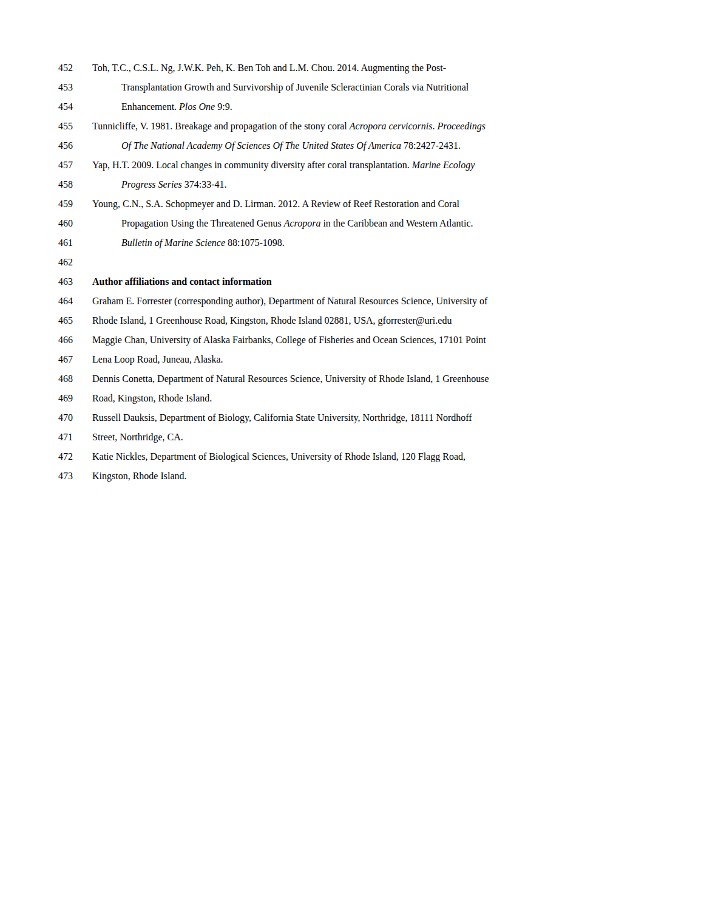452 Toh, T.C., C.S.L. Ng, J.W.K. Peh, K. Ben Toh and L.M. Chou. 2014. Augmenting the Post-
453 Transplantation Growth and Survivorship of Juvenile Scleractinian Corals via Nutritional
454 Enhancement. Plos One 9:9.
455 Tunnicliffe, V. 1981. Breakage and propagation of the stony coral Acropora cervicornis. Proceedings
456 Of The National Academy Of Sciences Of The United States Of America 78:2427-2431.
457 Yap, H.T. 2009. Local changes in community diversity after coral transplantation. Marine Ecology
458 Progress Series 374:33-41.
459 Young, C.N., S.A. Schopmeyer and D. Lirman. 2012. A Review of Reef Restoration and Coral
460 Propagation Using the Threatened Genus Acropora in the Caribbean and Western Atlantic.
461 Bulletin of Marine Science 88:1075-1098.
462
463
Author affiliations and contact information
464 Graham E. Forrester (corresponding author), Department of Natural Resources Science, University of
465 Rhode Island, 1 Greenhouse Road, Kingston, Rhode Island 02881, USA, gforrester@uri.edu
466 Maggie Chan, University of Alaska Fairbanks, College of Fisheries and Ocean Sciences, 17101 Point
467 Lena Loop Road, Juneau, Alaska.
468 Dennis Conetta, Department of Natural Resources Science, University of Rhode Island, 1 Greenhouse
469 Road, Kingston, Rhode Island.
470 Russell Dauksis, Department of Biology, California State University, Northridge, 18111 Nordhoff
471 Street, Northridge, CA.
472 Katie Nickles, Department of Biological Sciences, University of Rhode Island, 120 Flagg Road,
473 Kingston, Rhode Island.